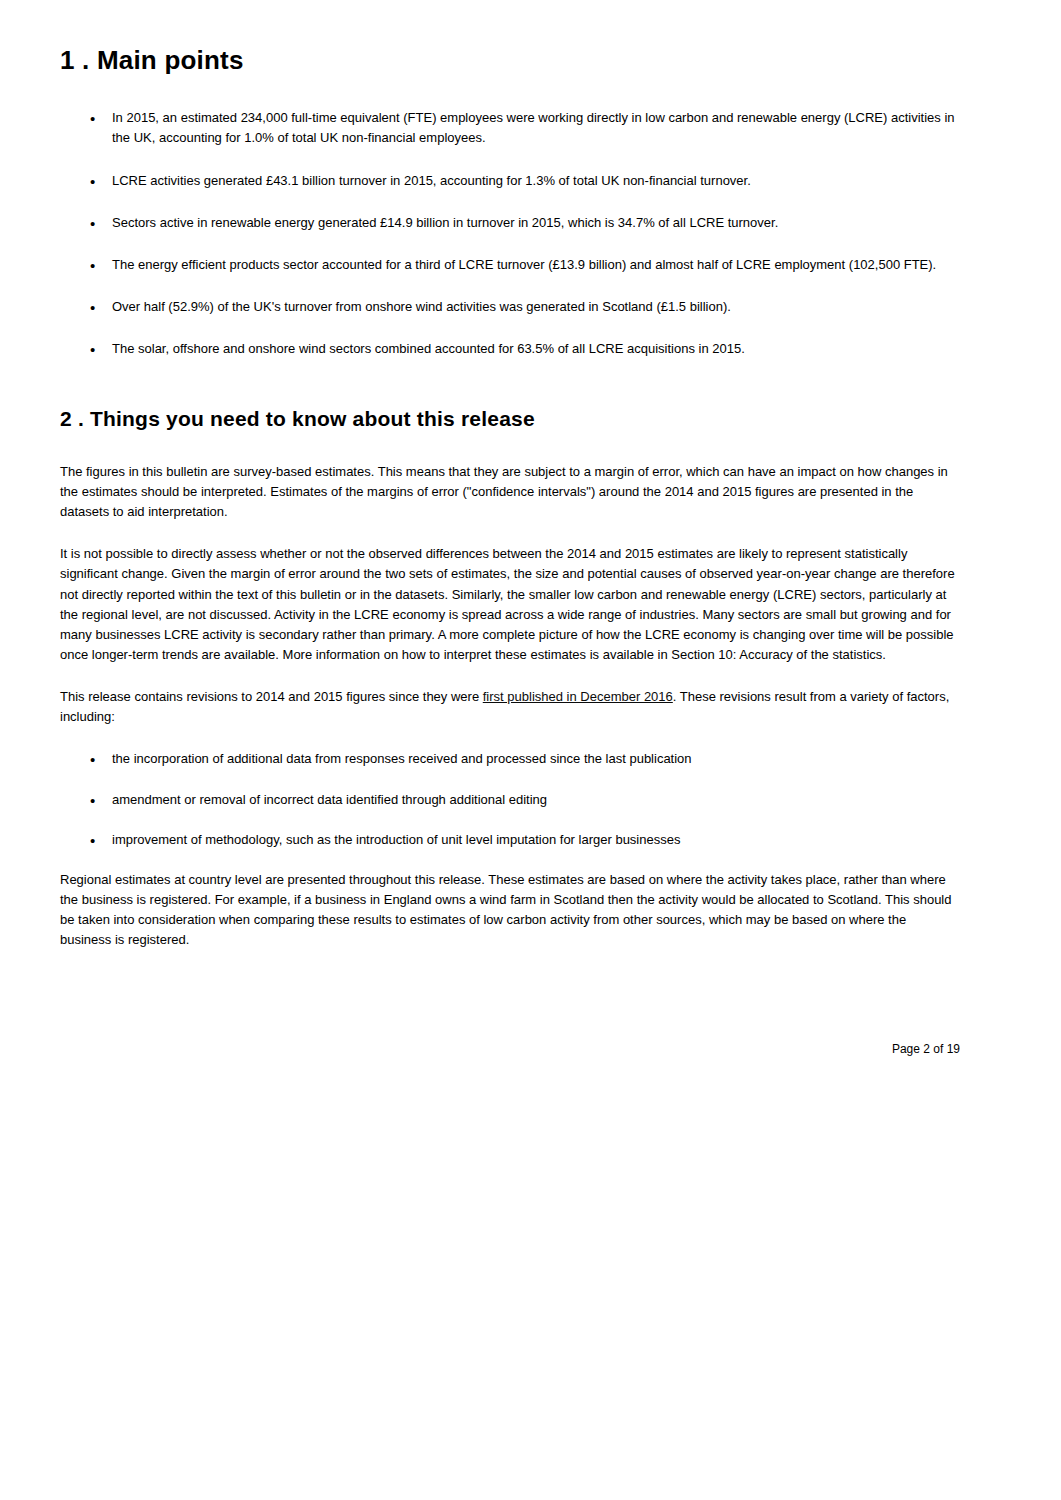1 . Main points
In 2015, an estimated 234,000 full-time equivalent (FTE) employees were working directly in low carbon and renewable energy (LCRE) activities in the UK, accounting for 1.0% of total UK non-financial employees.
LCRE activities generated £43.1 billion turnover in 2015, accounting for 1.3% of total UK non-financial turnover.
Sectors active in renewable energy generated £14.9 billion in turnover in 2015, which is 34.7% of all LCRE turnover.
The energy efficient products sector accounted for a third of LCRE turnover (£13.9 billion) and almost half of LCRE employment (102,500 FTE).
Over half (52.9%) of the UK's turnover from onshore wind activities was generated in Scotland (£1.5 billion).
The solar, offshore and onshore wind sectors combined accounted for 63.5% of all LCRE acquisitions in 2015.
2 . Things you need to know about this release
The figures in this bulletin are survey-based estimates. This means that they are subject to a margin of error, which can have an impact on how changes in the estimates should be interpreted. Estimates of the margins of error ("confidence intervals") around the 2014 and 2015 figures are presented in the datasets to aid interpretation.
It is not possible to directly assess whether or not the observed differences between the 2014 and 2015 estimates are likely to represent statistically significant change. Given the margin of error around the two sets of estimates, the size and potential causes of observed year-on-year change are therefore not directly reported within the text of this bulletin or in the datasets. Similarly, the smaller low carbon and renewable energy (LCRE) sectors, particularly at the regional level, are not discussed. Activity in the LCRE economy is spread across a wide range of industries. Many sectors are small but growing and for many businesses LCRE activity is secondary rather than primary. A more complete picture of how the LCRE economy is changing over time will be possible once longer-term trends are available. More information on how to interpret these estimates is available in Section 10: Accuracy of the statistics.
This release contains revisions to 2014 and 2015 figures since they were first published in December 2016. These revisions result from a variety of factors, including:
the incorporation of additional data from responses received and processed since the last publication
amendment or removal of incorrect data identified through additional editing
improvement of methodology, such as the introduction of unit level imputation for larger businesses
Regional estimates at country level are presented throughout this release. These estimates are based on where the activity takes place, rather than where the business is registered. For example, if a business in England owns a wind farm in Scotland then the activity would be allocated to Scotland. This should be taken into consideration when comparing these results to estimates of low carbon activity from other sources, which may be based on where the business is registered.
Page 2 of 19